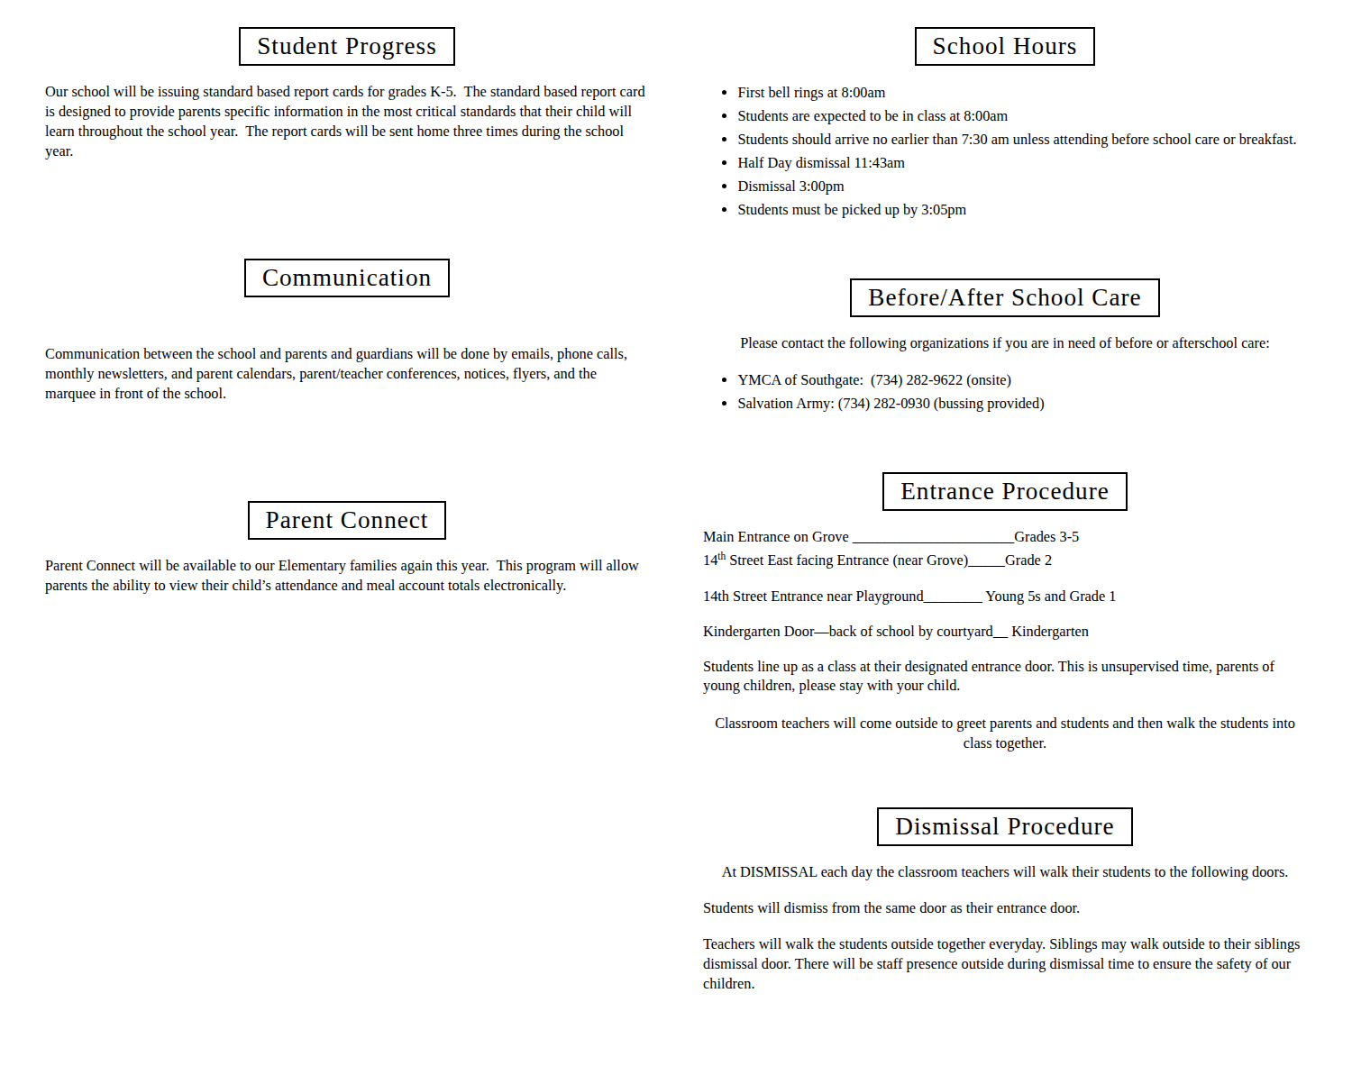Student Progress
Our school will be issuing standard based report cards for grades K-5. The standard based report card is designed to provide parents specific information in the most critical standards that their child will learn throughout the school year. The report cards will be sent home three times during the school year.
Communication
Communication between the school and parents and guardians will be done by emails, phone calls, monthly newsletters, and parent calendars, parent/teacher conferences, notices, flyers, and the marquee in front of the school.
Parent Connect
Parent Connect will be available to our Elementary families again this year. This program will allow parents the ability to view their child’s attendance and meal account totals electronically.
School Hours
First bell rings at 8:00am
Students are expected to be in class at 8:00am
Students should arrive no earlier than 7:30 am unless attending before school care or breakfast.
Half Day dismissal 11:43am
Dismissal 3:00pm
Students must be picked up by 3:05pm
Before/After School Care
Please contact the following organizations if you are in need of before or afterschool care:
YMCA of Southgate: (734) 282-9622 (onsite)
Salvation Army: (734) 282-0930 (bussing provided)
Entrance Procedure
Main Entrance on Grove ______________________Grades 3-5
14th Street East facing Entrance (near Grove)_____Grade 2
14th Street Entrance near Playground________ Young 5s and Grade 1
Kindergarten Door—back of school by courtyard__ Kindergarten
Students line up as a class at their designated entrance door. This is unsupervised time, parents of young children, please stay with your child.
Classroom teachers will come outside to greet parents and students and then walk the students into class together.
Dismissal Procedure
At DISMISSAL each day the classroom teachers will walk their students to the following doors.
Students will dismiss from the same door as their entrance door.
Teachers will walk the students outside together everyday. Siblings may walk outside to their siblings dismissal door. There will be staff presence outside during dismissal time to ensure the safety of our children.